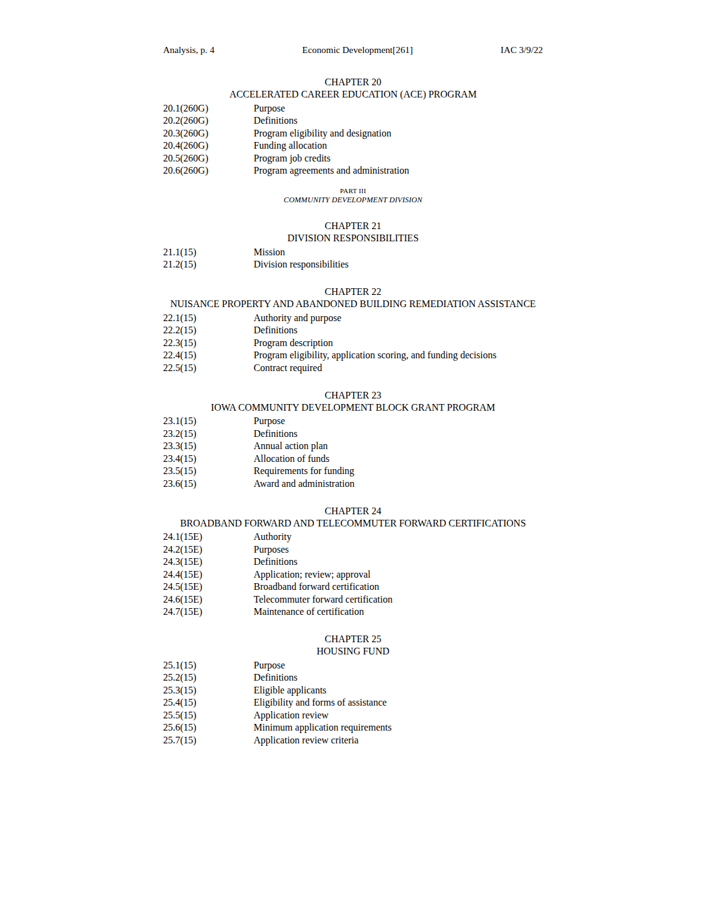Analysis, p. 4
Economic Development[261]
IAC 3/9/22
CHAPTER 20
ACCELERATED CAREER EDUCATION (ACE) PROGRAM
| 20.1(260G) | Purpose |
| 20.2(260G) | Definitions |
| 20.3(260G) | Program eligibility and designation |
| 20.4(260G) | Funding allocation |
| 20.5(260G) | Program job credits |
| 20.6(260G) | Program agreements and administration |
PART III
COMMUNITY DEVELOPMENT DIVISION
CHAPTER 21
DIVISION RESPONSIBILITIES
| 21.1(15) | Mission |
| 21.2(15) | Division responsibilities |
CHAPTER 22
NUISANCE PROPERTY AND ABANDONED BUILDING REMEDIATION ASSISTANCE
| 22.1(15) | Authority and purpose |
| 22.2(15) | Definitions |
| 22.3(15) | Program description |
| 22.4(15) | Program eligibility, application scoring, and funding decisions |
| 22.5(15) | Contract required |
CHAPTER 23
IOWA COMMUNITY DEVELOPMENT BLOCK GRANT PROGRAM
| 23.1(15) | Purpose |
| 23.2(15) | Definitions |
| 23.3(15) | Annual action plan |
| 23.4(15) | Allocation of funds |
| 23.5(15) | Requirements for funding |
| 23.6(15) | Award and administration |
CHAPTER 24
BROADBAND FORWARD AND TELECOMMUTER FORWARD CERTIFICATIONS
| 24.1(15E) | Authority |
| 24.2(15E) | Purposes |
| 24.3(15E) | Definitions |
| 24.4(15E) | Application; review; approval |
| 24.5(15E) | Broadband forward certification |
| 24.6(15E) | Telecommuter forward certification |
| 24.7(15E) | Maintenance of certification |
CHAPTER 25
HOUSING FUND
| 25.1(15) | Purpose |
| 25.2(15) | Definitions |
| 25.3(15) | Eligible applicants |
| 25.4(15) | Eligibility and forms of assistance |
| 25.5(15) | Application review |
| 25.6(15) | Minimum application requirements |
| 25.7(15) | Application review criteria |